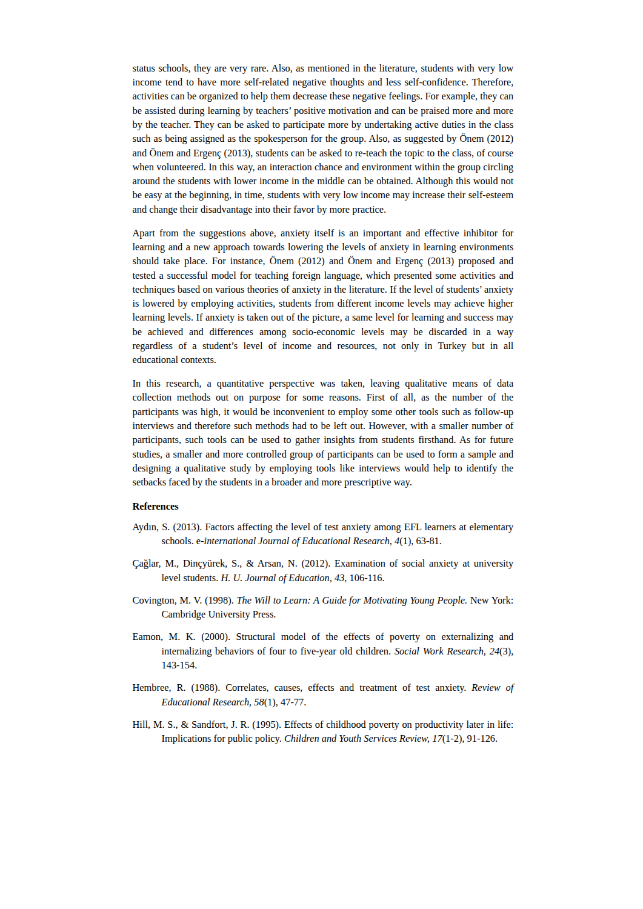status schools, they are very rare. Also, as mentioned in the literature, students with very low income tend to have more self-related negative thoughts and less self-confidence. Therefore, activities can be organized to help them decrease these negative feelings. For example, they can be assisted during learning by teachers’ positive motivation and can be praised more and more by the teacher. They can be asked to participate more by undertaking active duties in the class such as being assigned as the spokesperson for the group. Also, as suggested by Önem (2012) and Önem and Ergenç (2013), students can be asked to re-teach the topic to the class, of course when volunteered. In this way, an interaction chance and environment within the group circling around the students with lower income in the middle can be obtained. Although this would not be easy at the beginning, in time, students with very low income may increase their self-esteem and change their disadvantage into their favor by more practice.
Apart from the suggestions above, anxiety itself is an important and effective inhibitor for learning and a new approach towards lowering the levels of anxiety in learning environments should take place. For instance, Önem (2012) and Önem and Ergenç (2013) proposed and tested a successful model for teaching foreign language, which presented some activities and techniques based on various theories of anxiety in the literature. If the level of students’ anxiety is lowered by employing activities, students from different income levels may achieve higher learning levels. If anxiety is taken out of the picture, a same level for learning and success may be achieved and differences among socio-economic levels may be discarded in a way regardless of a student’s level of income and resources, not only in Turkey but in all educational contexts.
In this research, a quantitative perspective was taken, leaving qualitative means of data collection methods out on purpose for some reasons. First of all, as the number of the participants was high, it would be inconvenient to employ some other tools such as follow-up interviews and therefore such methods had to be left out. However, with a smaller number of participants, such tools can be used to gather insights from students firsthand. As for future studies, a smaller and more controlled group of participants can be used to form a sample and designing a qualitative study by employing tools like interviews would help to identify the setbacks faced by the students in a broader and more prescriptive way.
References
Aydın, S. (2013). Factors affecting the level of test anxiety among EFL learners at elementary schools. e-international Journal of Educational Research, 4(1), 63-81.
Çağlar, M., Dinçyürek, S., & Arsan, N. (2012). Examination of social anxiety at university level students. H. U. Journal of Education, 43, 106-116.
Covington, M. V. (1998). The Will to Learn: A Guide for Motivating Young People. New York: Cambridge University Press.
Eamon, M. K. (2000). Structural model of the effects of poverty on externalizing and internalizing behaviors of four to five-year old children. Social Work Research, 24(3), 143-154.
Hembree, R. (1988). Correlates, causes, effects and treatment of test anxiety. Review of Educational Research, 58(1), 47-77.
Hill, M. S., & Sandfort, J. R. (1995). Effects of childhood poverty on productivity later in life: Implications for public policy. Children and Youth Services Review, 17(1-2), 91-126.